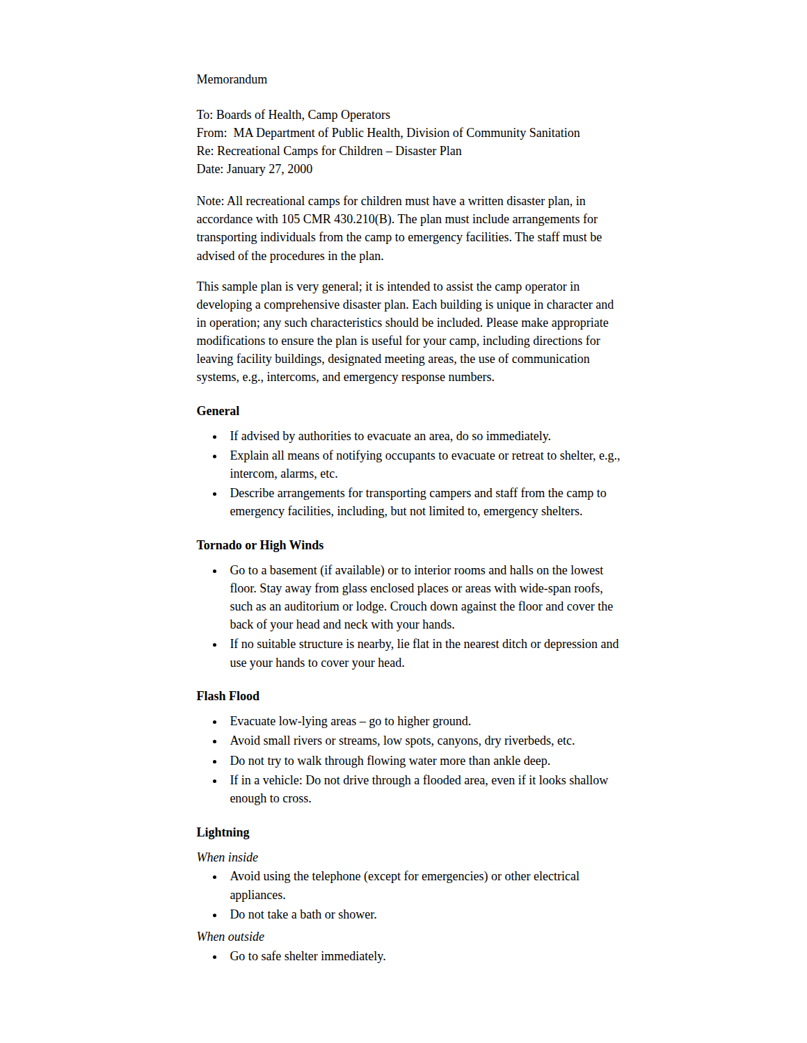Memorandum
To: Boards of Health, Camp Operators
From: MA Department of Public Health, Division of Community Sanitation
Re: Recreational Camps for Children – Disaster Plan
Date: January 27, 2000
Note: All recreational camps for children must have a written disaster plan, in accordance with 105 CMR 430.210(B). The plan must include arrangements for transporting individuals from the camp to emergency facilities. The staff must be advised of the procedures in the plan.
This sample plan is very general; it is intended to assist the camp operator in developing a comprehensive disaster plan. Each building is unique in character and in operation; any such characteristics should be included. Please make appropriate modifications to ensure the plan is useful for your camp, including directions for leaving facility buildings, designated meeting areas, the use of communication systems, e.g., intercoms, and emergency response numbers.
General
If advised by authorities to evacuate an area, do so immediately.
Explain all means of notifying occupants to evacuate or retreat to shelter, e.g., intercom, alarms, etc.
Describe arrangements for transporting campers and staff from the camp to emergency facilities, including, but not limited to, emergency shelters.
Tornado or High Winds
Go to a basement (if available) or to interior rooms and halls on the lowest floor. Stay away from glass enclosed places or areas with wide-span roofs, such as an auditorium or lodge. Crouch down against the floor and cover the back of your head and neck with your hands.
If no suitable structure is nearby, lie flat in the nearest ditch or depression and use your hands to cover your head.
Flash Flood
Evacuate low-lying areas – go to higher ground.
Avoid small rivers or streams, low spots, canyons, dry riverbeds, etc.
Do not try to walk through flowing water more than ankle deep.
If in a vehicle: Do not drive through a flooded area, even if it looks shallow enough to cross.
Lightning
When inside
Avoid using the telephone (except for emergencies) or other electrical appliances.
Do not take a bath or shower.
When outside
Go to safe shelter immediately.